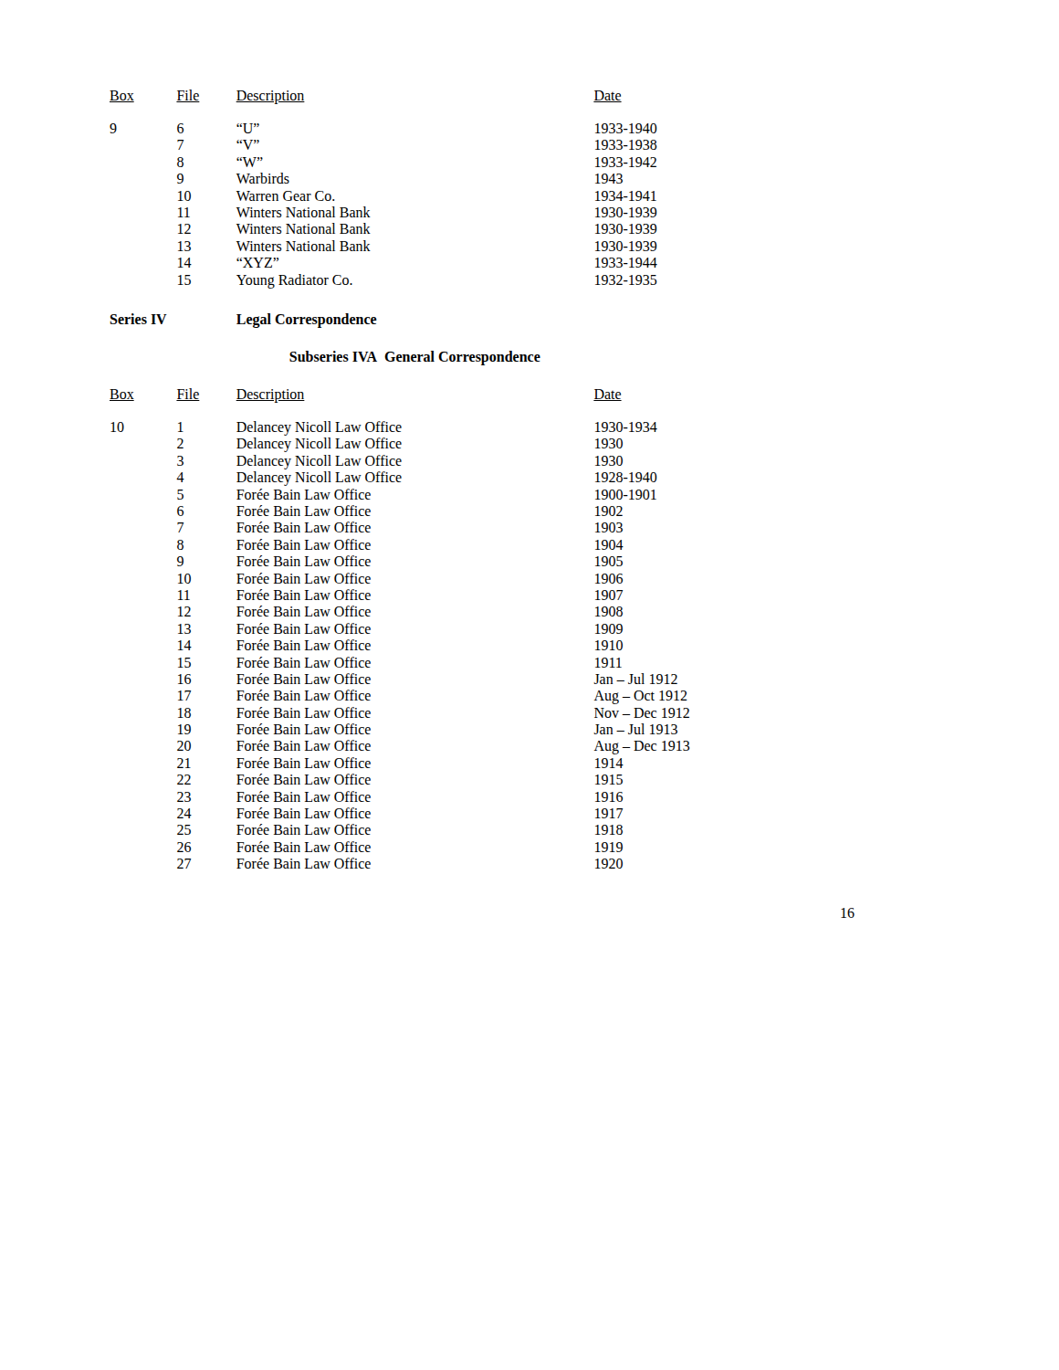| Box | File | Description | Date |
| --- | --- | --- | --- |
| 9 | 6 | “U” | 1933-1940 |
| | 7 | “V” | 1933-1938 |
| | 8 | “W” | 1933-1942 |
| | 9 | Warbirds | 1943 |
| | 10 | Warren Gear Co. | 1934-1941 |
| | 11 | Winters National Bank | 1930-1939 |
| | 12 | Winters National Bank | 1930-1939 |
| | 13 | Winters National Bank | 1930-1939 |
| | 14 | “XYZ” | 1933-1944 |
| | 15 | Young Radiator Co. | 1932-1935 |
| Series IV | Legal Correspondence |
Subseries IVA General Correspondence
| Box | File | Description | Date |
| --- | --- | --- | --- |
| 10 | 1 | Delancey Nicoll Law Office | 1930-1934 |
| | 2 | Delancey Nicoll Law Office | 1930 |
| | 3 | Delancey Nicoll Law Office | 1930 |
| | 4 | Delancey Nicoll Law Office | 1928-1940 |
| | 5 | Forée Bain Law Office | 1900-1901 |
| | 6 | Forée Bain Law Office | 1902 |
| | 7 | Forée Bain Law Office | 1903 |
| | 8 | Forée Bain Law Office | 1904 |
| | 9 | Forée Bain Law Office | 1905 |
| | 10 | Forée Bain Law Office | 1906 |
| | 11 | Forée Bain Law Office | 1907 |
| | 12 | Forée Bain Law Office | 1908 |
| | 13 | Forée Bain Law Office | 1909 |
| | 14 | Forée Bain Law Office | 1910 |
| | 15 | Forée Bain Law Office | 1911 |
| | 16 | Forée Bain Law Office | Jan – Jul 1912 |
| | 17 | Forée Bain Law Office | Aug – Oct 1912 |
| | 18 | Forée Bain Law Office | Nov – Dec 1912 |
| | 19 | Forée Bain Law Office | Jan – Jul 1913 |
| | 20 | Forée Bain Law Office | Aug – Dec 1913 |
| | 21 | Forée Bain Law Office | 1914 |
| | 22 | Forée Bain Law Office | 1915 |
| | 23 | Forée Bain Law Office | 1916 |
| | 24 | Forée Bain Law Office | 1917 |
| | 25 | Forée Bain Law Office | 1918 |
| | 26 | Forée Bain Law Office | 1919 |
| | 27 | Forée Bain Law Office | 1920 |
16